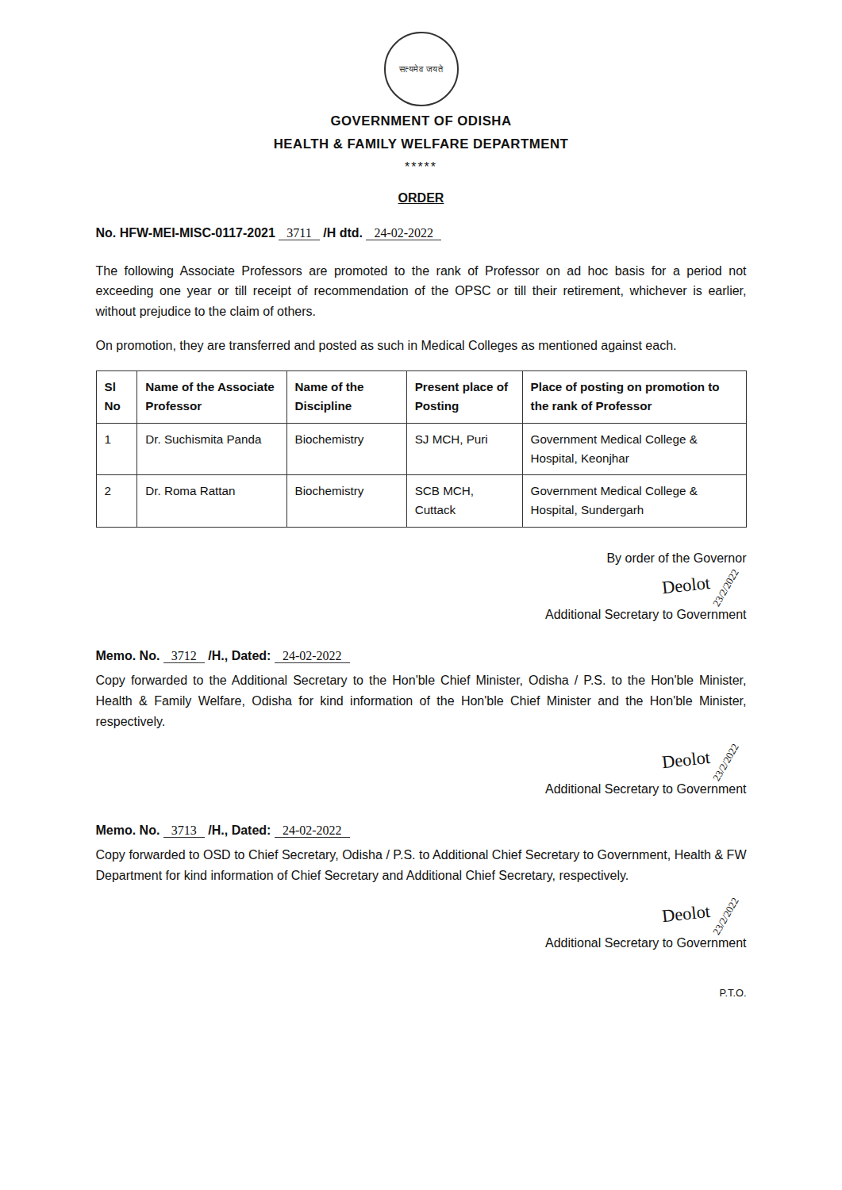सत्यमेव जयते
GOVERNMENT OF ODISHA
HEALTH & FAMILY WELFARE DEPARTMENT
*****
ORDER
No. HFW-MEI-MISC-0117-2021 3711 /H dtd. 24-02-2022
The following Associate Professors are promoted to the rank of Professor on ad hoc basis for a period not exceeding one year or till receipt of recommendation of the OPSC or till their retirement, whichever is earlier, without prejudice to the claim of others.
On promotion, they are transferred and posted as such in Medical Colleges as mentioned against each.
| Sl No | Name of the Associate Professor | Name of the Discipline | Present place of Posting | Place of posting on promotion to the rank of Professor |
| --- | --- | --- | --- | --- |
| 1 | Dr. Suchismita Panda | Biochemistry | SJ MCH, Puri | Government Medical College & Hospital, Keonjhar |
| 2 | Dr. Roma Rattan | Biochemistry | SCB MCH, Cuttack | Government Medical College & Hospital, Sundergarh |
By order of the Governor
Deolot 23/2/2022
Additional Secretary to Government
Memo. No. 3712 /H., Dated: 24-02-2022
Copy forwarded to the Additional Secretary to the Hon'ble Chief Minister, Odisha / P.S. to the Hon'ble Minister, Health & Family Welfare, Odisha for kind information of the Hon'ble Chief Minister and the Hon'ble Minister, respectively.
Deolot 23/2/2022
Additional Secretary to Government
Memo. No. 3713 /H., Dated: 24-02-2022
Copy forwarded to OSD to Chief Secretary, Odisha / P.S. to Additional Chief Secretary to Government, Health & FW Department for kind information of Chief Secretary and Additional Chief Secretary, respectively.
Deolot 23/2/2022
Additional Secretary to Government
P.T.O.